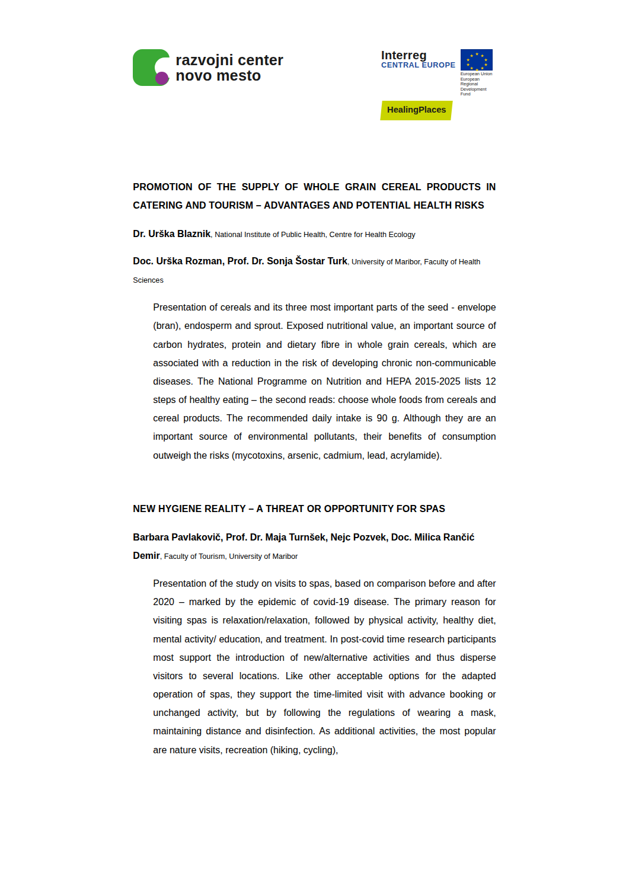razvojni center novo mesto
Interreg
CENTRAL EUROPE
European Union
European Regional
Development Fund
HealingPlaces
Promotion of the supply of whole grain cereal products in catering and tourism – advantages and potential health risks
Dr. Urška Blaznik, National Institute of Public Health, Centre for Health Ecology
Doc. Urška Rozman, Prof. Dr. Sonja Šostar Turk, University of Maribor, Faculty of Health Sciences
Presentation of cereals and its three most important parts of the seed - envelope (bran), endosperm and sprout. Exposed nutritional value, an important source of carbon hydrates, protein and dietary fibre in whole grain cereals, which are associated with a reduction in the risk of developing chronic non-communicable diseases. The National Programme on Nutrition and HEPA 2015-2025 lists 12 steps of healthy eating – the second reads: choose whole foods from cereals and cereal products. The recommended daily intake is 90 g. Although they are an important source of environmental pollutants, their benefits of consumption outweigh the risks (mycotoxins, arsenic, cadmium, lead, acrylamide).
New hygiene reality – a threat or opportunity for spas
Barbara Pavlakovič, Prof. Dr. Maja Turnšek, Nejc Pozvek, Doc. Milica Rančić Demir, Faculty of Tourism, University of Maribor
Presentation of the study on visits to spas, based on comparison before and after 2020 – marked by the epidemic of covid-19 disease. The primary reason for visiting spas is relaxation/relaxation, followed by physical activity, healthy diet, mental activity/ education, and treatment. In post-covid time research participants most support the introduction of new/alternative activities and thus disperse visitors to several locations. Like other acceptable options for the adapted operation of spas, they support the time-limited visit with advance booking or unchanged activity, but by following the regulations of wearing a mask, maintaining distance and disinfection. As additional activities, the most popular are nature visits, recreation (hiking, cycling),